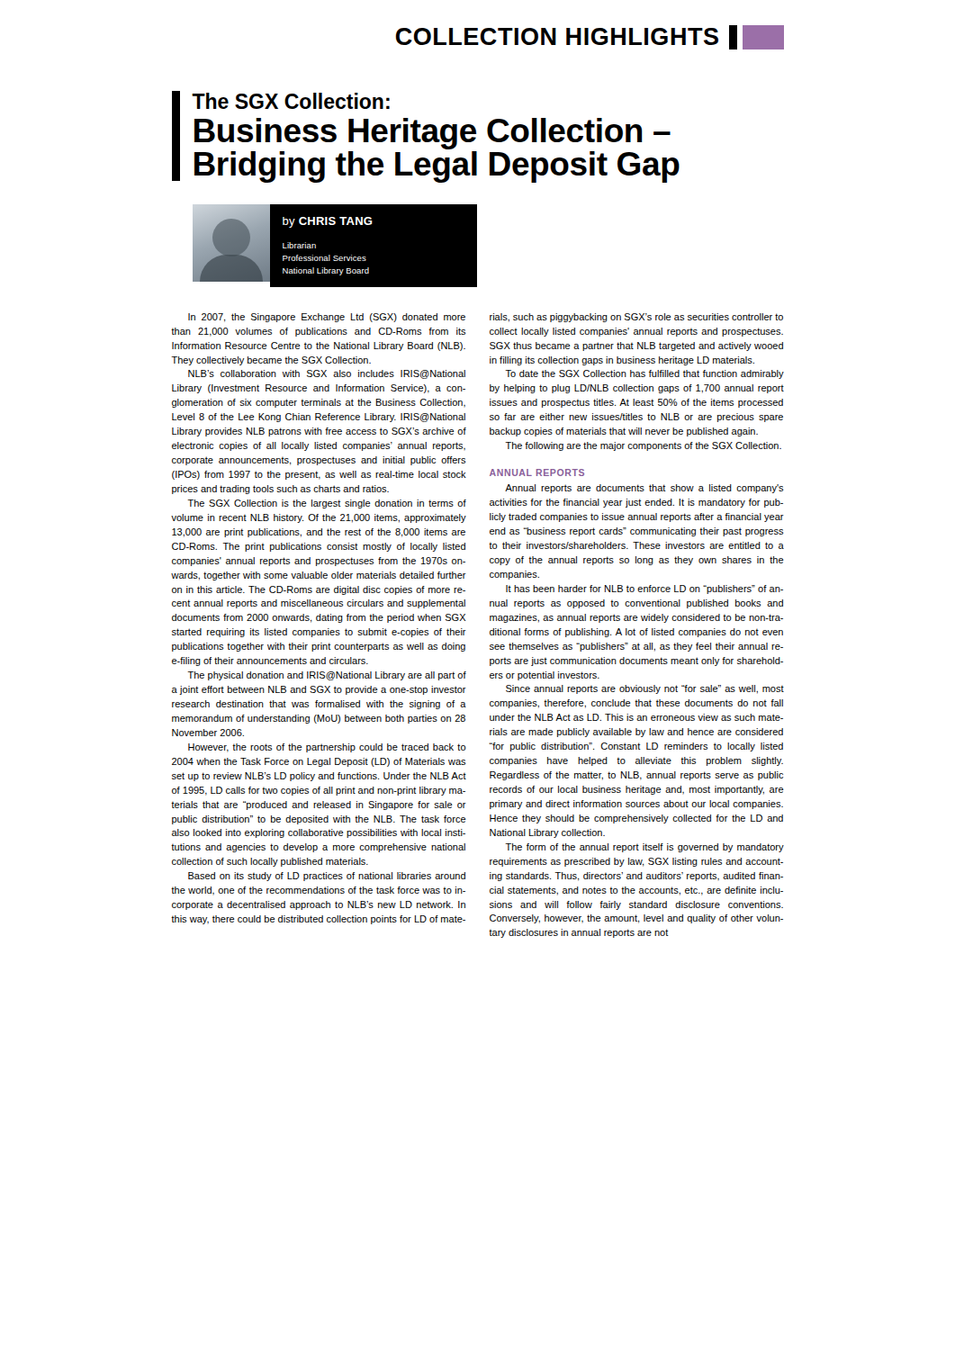Collection Highlights
The SGX Collection:
Business Heritage Collection –
Bridging the Legal Deposit Gap
by CHRIS TANG
Librarian
Professional Services
National Library Board
In 2007, the Singapore Exchange Ltd (SGX) donated more than 21,000 volumes of publications and CD-Roms from its Information Resource Centre to the National Library Board (NLB). They collectively became the SGX Collection.
NLB’s collaboration with SGX also includes IRIS@National Library (Investment Resource and Information Service), a conglomeration of six computer terminals at the Business Collection, Level 8 of the Lee Kong Chian Reference Library. IRIS@National Library provides NLB patrons with free access to SGX’s archive of electronic copies of all locally listed companies’ annual reports, corporate announcements, prospectuses and initial public offers (IPOs) from 1997 to the present, as well as real-time local stock prices and trading tools such as charts and ratios.
The SGX Collection is the largest single donation in terms of volume in recent NLB history. Of the 21,000 items, approximately 13,000 are print publications, and the rest of the 8,000 items are CD-Roms. The print publications consist mostly of locally listed companies' annual reports and prospectuses from the 1970s onwards, together with some valuable older materials detailed further on in this article. The CD-Roms are digital disc copies of more recent annual reports and miscellaneous circulars and supplemental documents from 2000 onwards, dating from the period when SGX started requiring its listed companies to submit e-copies of their publications together with their print counterparts as well as doing e-filing of their announcements and circulars.
The physical donation and IRIS@National Library are all part of a joint effort between NLB and SGX to provide a one-stop investor research destination that was formalised with the signing of a memorandum of understanding (MoU) between both parties on 28 November 2006.
However, the roots of the partnership could be traced back to 2004 when the Task Force on Legal Deposit (LD) of Materials was set up to review NLB’s LD policy and functions. Under the NLB Act of 1995, LD calls for two copies of all print and non-print library materials that are “produced and released in Singapore for sale or public distribution” to be deposited with the NLB. The task force also looked into exploring collaborative possibilities with local institutions and agencies to develop a more comprehensive national collection of such locally published materials.
Based on its study of LD practices of national libraries around the world, one of the recommendations of the task force was to incorporate a decentralised approach to NLB’s new LD network. In this way, there could be distributed collection points for LD of materials, such as piggybacking on SGX’s role as securities controller to collect locally listed companies' annual reports and prospectuses. SGX thus became a partner that NLB targeted and actively wooed in filling its collection gaps in business heritage LD materials.
To date the SGX Collection has fulfilled that function admirably by helping to plug LD/NLB collection gaps of 1,700 annual report issues and prospectus titles. At least 50% of the items processed so far are either new issues/titles to NLB or are precious spare backup copies of materials that will never be published again.
The following are the major components of the SGX Collection.
Annual Reports
Annual reports are documents that show a listed company's activities for the financial year just ended. It is mandatory for publicly traded companies to issue annual reports after a financial year end as “business report cards” communicating their past progress to their investors/shareholders. These investors are entitled to a copy of the annual reports so long as they own shares in the companies.
It has been harder for NLB to enforce LD on “publishers” of annual reports as opposed to conventional published books and magazines, as annual reports are widely considered to be non-traditional forms of publishing. A lot of listed companies do not even see themselves as “publishers” at all, as they feel their annual reports are just communication documents meant only for shareholders or potential investors.
Since annual reports are obviously not “for sale” as well, most companies, therefore, conclude that these documents do not fall under the NLB Act as LD. This is an erroneous view as such materials are made publicly available by law and hence are considered “for public distribution”. Constant LD reminders to locally listed companies have helped to alleviate this problem slightly. Regardless of the matter, to NLB, annual reports serve as public records of our local business heritage and, most importantly, are primary and direct information sources about our local companies. Hence they should be comprehensively collected for the LD and National Library collection.
The form of the annual report itself is governed by mandatory requirements as prescribed by law, SGX listing rules and accounting standards. Thus, directors’ and auditors’ reports, audited financial statements, and notes to the accounts, etc., are definite inclusions and will follow fairly standard disclosure conventions. Conversely, however, the amount, level and quality of other voluntary disclosures in annual reports are not